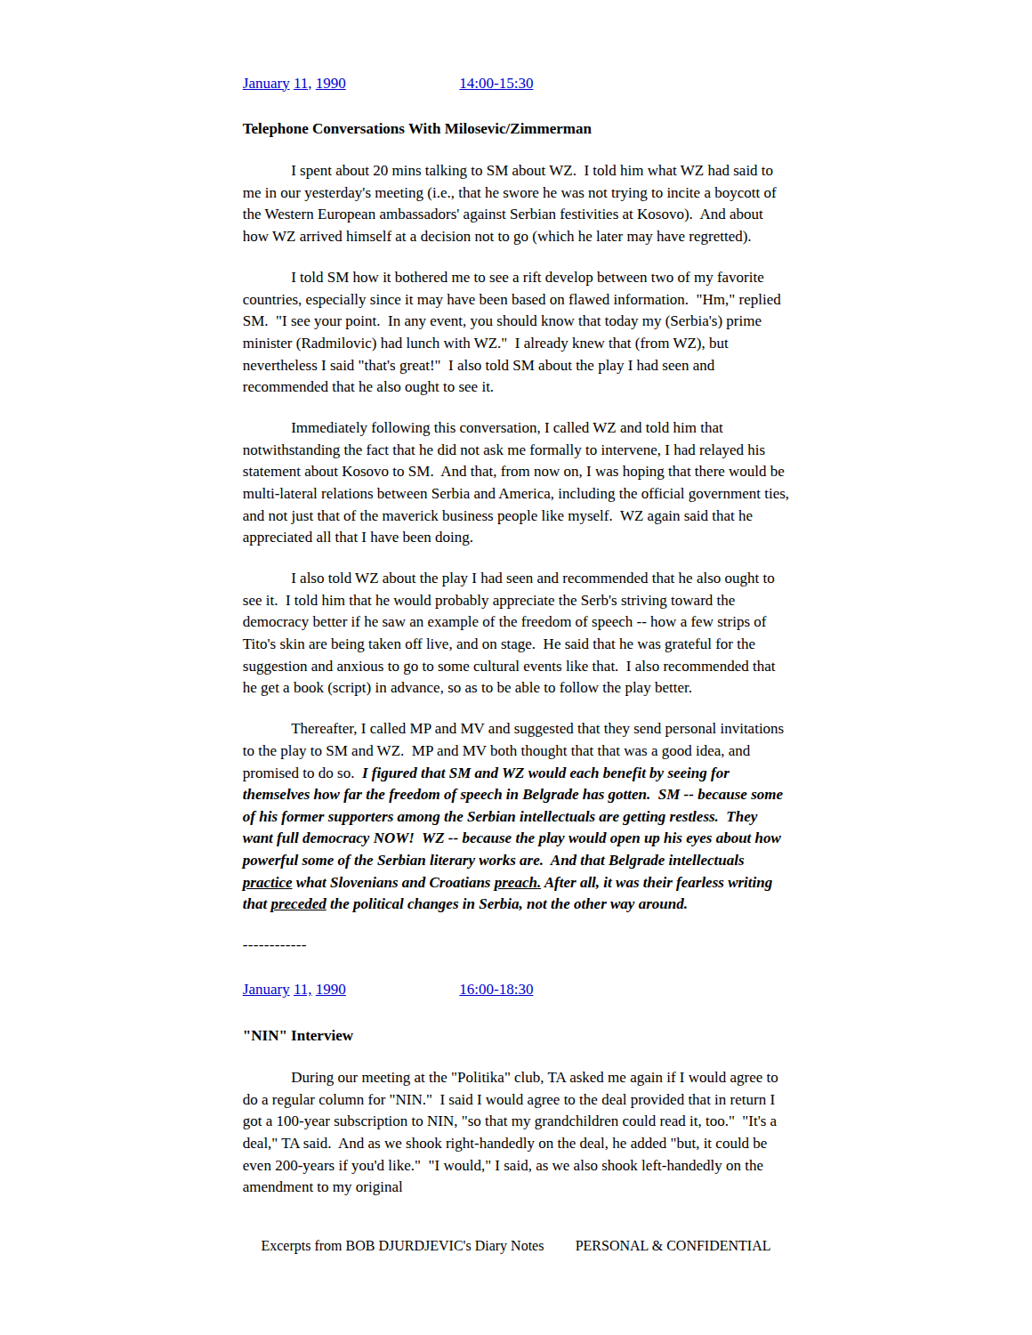January 11, 1990 14:00-15:30
Telephone Conversations With Milosevic/Zimmerman
I spent about 20 mins talking to SM about WZ. I told him what WZ had said to me in our yesterday's meeting (i.e., that he swore he was not trying to incite a boycott of the Western European ambassadors' against Serbian festivities at Kosovo). And about how WZ arrived himself at a decision not to go (which he later may have regretted).
I told SM how it bothered me to see a rift develop between two of my favorite countries, especially since it may have been based on flawed information. "Hm," replied SM. "I see your point. In any event, you should know that today my (Serbia's) prime minister (Radmilovic) had lunch with WZ." I already knew that (from WZ), but nevertheless I said "that's great!" I also told SM about the play I had seen and recommended that he also ought to see it.
Immediately following this conversation, I called WZ and told him that notwithstanding the fact that he did not ask me formally to intervene, I had relayed his statement about Kosovo to SM. And that, from now on, I was hoping that there would be multi-lateral relations between Serbia and America, including the official government ties, and not just that of the maverick business people like myself. WZ again said that he appreciated all that I have been doing.
I also told WZ about the play I had seen and recommended that he also ought to see it. I told him that he would probably appreciate the Serb's striving toward the democracy better if he saw an example of the freedom of speech -- how a few strips of Tito's skin are being taken off live, and on stage. He said that he was grateful for the suggestion and anxious to go to some cultural events like that. I also recommended that he get a book (script) in advance, so as to be able to follow the play better.
Thereafter, I called MP and MV and suggested that they send personal invitations to the play to SM and WZ. MP and MV both thought that that was a good idea, and promised to do so. I figured that SM and WZ would each benefit by seeing for themselves how far the freedom of speech in Belgrade has gotten. SM -- because some of his former supporters among the Serbian intellectuals are getting restless. They want full democracy NOW! WZ -- because the play would open up his eyes about how powerful some of the Serbian literary works are. And that Belgrade intellectuals practice what Slovenians and Croatians preach. After all, it was their fearless writing that preceded the political changes in Serbia, not the other way around.
------------
January 11, 1990 16:00-18:30
"NIN" Interview
During our meeting at the "Politika" club, TA asked me again if I would agree to do a regular column for "NIN." I said I would agree to the deal provided that in return I got a 100-year subscription to NIN, "so that my grandchildren could read it, too." "It's a deal," TA said. And as we shook right-handedly on the deal, he added "but, it could be even 200-years if you'd like." "I would," I said, as we also shook left-handedly on the amendment to my original
Excerpts from BOB DJURDJEVIC's Diary Notes PERSONAL & CONFIDENTIAL